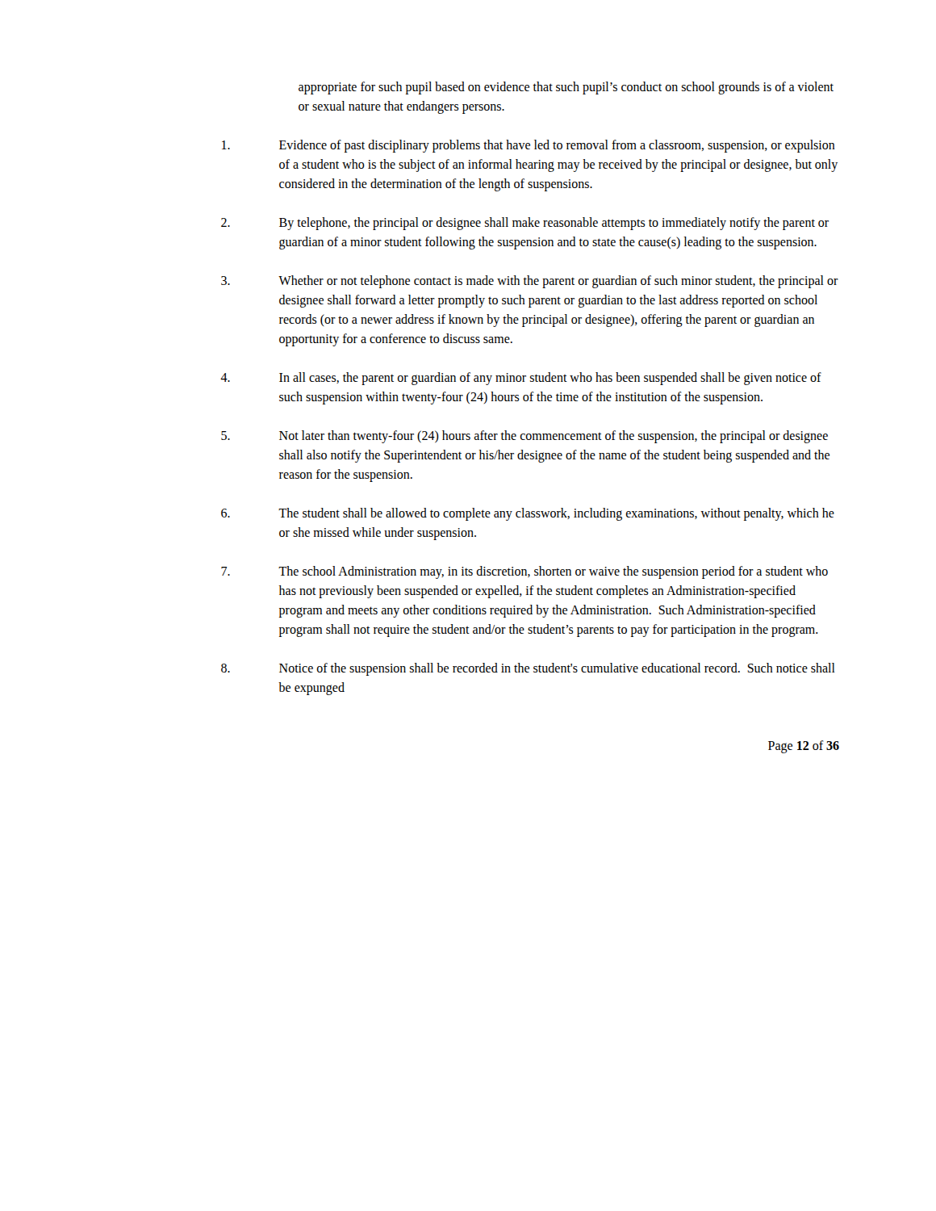appropriate for such pupil based on evidence that such pupil’s conduct on school grounds is of a violent or sexual nature that endangers persons.
Evidence of past disciplinary problems that have led to removal from a classroom, suspension, or expulsion of a student who is the subject of an informal hearing may be received by the principal or designee, but only considered in the determination of the length of suspensions.
By telephone, the principal or designee shall make reasonable attempts to immediately notify the parent or guardian of a minor student following the suspension and to state the cause(s) leading to the suspension.
Whether or not telephone contact is made with the parent or guardian of such minor student, the principal or designee shall forward a letter promptly to such parent or guardian to the last address reported on school records (or to a newer address if known by the principal or designee), offering the parent or guardian an opportunity for a conference to discuss same.
In all cases, the parent or guardian of any minor student who has been suspended shall be given notice of such suspension within twenty-four (24) hours of the time of the institution of the suspension.
Not later than twenty-four (24) hours after the commencement of the suspension, the principal or designee shall also notify the Superintendent or his/her designee of the name of the student being suspended and the reason for the suspension.
The student shall be allowed to complete any classwork, including examinations, without penalty, which he or she missed while under suspension.
The school Administration may, in its discretion, shorten or waive the suspension period for a student who has not previously been suspended or expelled, if the student completes an Administration-specified program and meets any other conditions required by the Administration. Such Administration-specified program shall not require the student and/or the student’s parents to pay for participation in the program.
Notice of the suspension shall be recorded in the student's cumulative educational record. Such notice shall be expunged
Page 12 of 36